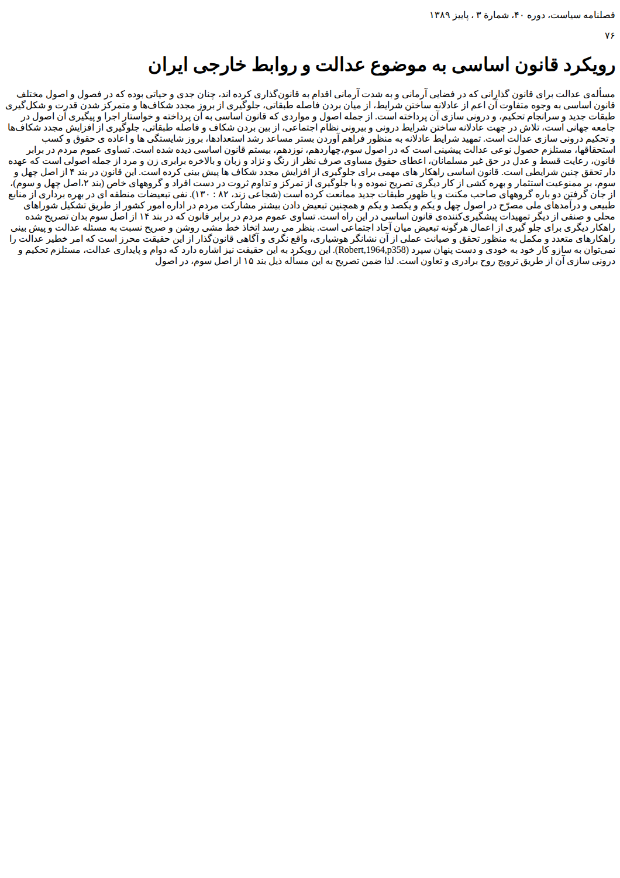فصلنامه سیاست، دوره ۴۰، شمارة ۳ ، پاییز ۱۳۸۹
۷۶
رویکرد قانون اساسی به موضوع عدالت و روابط خارجی ایران
مسأله‌ی عدالت برای قانون گذارانی که در فضایی آرمانی و به شدت آرمانی اقدام به قانون‌گذاری کرده اند، چنان جدی و حیاتی بوده که در فصول و اصول مختلف قانون اساسی به وجوه متفاوت آن اعم از عادلانه ساختن شرایط، از میان بردن فاصله طبقاتی، جلوگیری از بروز مجدد شکاف‌ها و متمرکز شدن قدرت و شکل‌گیری طبقات جدید و سرانجام تحکیم، و درونی سازی آن پرداخته است. از جمله اصول و مواردی که قانون اساسی به آن پرداخته و خواستار اجرا و پیگیری آن اصول در جامعه جهانی است، تلاش در جهت عادلانه ساختن شرایط درونی و بیرونی نظام اجتماعی، از بین بردن شکاف و فاصله طبقاتی، جلوگیری از افزایش مجدد شکاف‌ها و تحکیم درونی سازی عدالت است. تمهید شرایط عادلانه به منظور فراهم آوردن بستر مساعد رشد استعدادها، بروز شایستگی ها و اعاده ی حقوق و کسب استحقاقها، مستلزم حصول نوعی عدالت پیشینی است که در اصول سوم،چهاردهم، نوزدهم، بیستم قانون اساسی دیده شده است. تساوی عموم مردم در برابر قانون، رعایت قسط و عدل در حق غیر مسلمانان، اعطای حقوق مساوی صرف نظر از رنگ و نژاد و زبان و بالاخره برابری زن و مرد از جمله اصولی است که عهده دار تحقق چنین شرایطی است. قانون اساسی راهکار های مهمی برای جلوگیری از افزایش مجدد شکاف ها پیش بینی کرده است. این قانون در بند ۴ از اصل چهل و سوم، بر ممنوعیت استثمار و بهره کشی از کار دیگری تصریح نموده و با جلوگیری از تمرکز و تداوم ثروت در دست افراد و گروههای خاص (بند ۲،اصل چهل و سوم)، از جان گرفتن دو باره گروههای صاحب مکنت و یا ظهور طبقات جدید ممانعت کرده است (شجاعی زند، ۸۲ : ۱۳۰). نفی تبعیضات منطقه ای در بهره برداری از منابع طبیعی و درآمدهای ملی مصرّح در اصول چهل و یکم و یکصد و یکم و همچنین تبعیض دادن بیشتر مشارکت مردم در اداره امور کشور از طریق تشکیل شوراهای محلی و صنفی از دیگر تمهیدات پیشگیری‌کننده‌ی قانون اساسی در این راه است. تساوی عموم مردم در برابر قانون که در بند ۱۴ از اصل سوم بدان تصریح شده راهکار دیگری برای جلو گیری از اعمال هرگونه تبعیض میان آحاد اجتماعی است. بنظر می رسد اتخاذ خط مشی روشن و صریح نسبت به مسئله عدالت و پیش بینی راهکارهای متعدد و مکمل به منظور تحقق و صیانت عملی از آن نشانگر هوشیاری، واقع نگری و آگاهی قانون‌گذار از این حقیقت محرز است که امر خطیر عدالت را نمی‌توان به سازو کار خود به خودی و دست پنهان سپرد (Robert,1964,p358). این رویکرد به این حقیقت نیز اشاره دارد که دوام و پایداری عدالت، مستلزم تحکیم و درونی سازی آن از طریق ترویج روح برادری و تعاون است. لذا ضمن تصریح به این مسأله ذیل بند ۱۵ از اصل سوم، در اصول